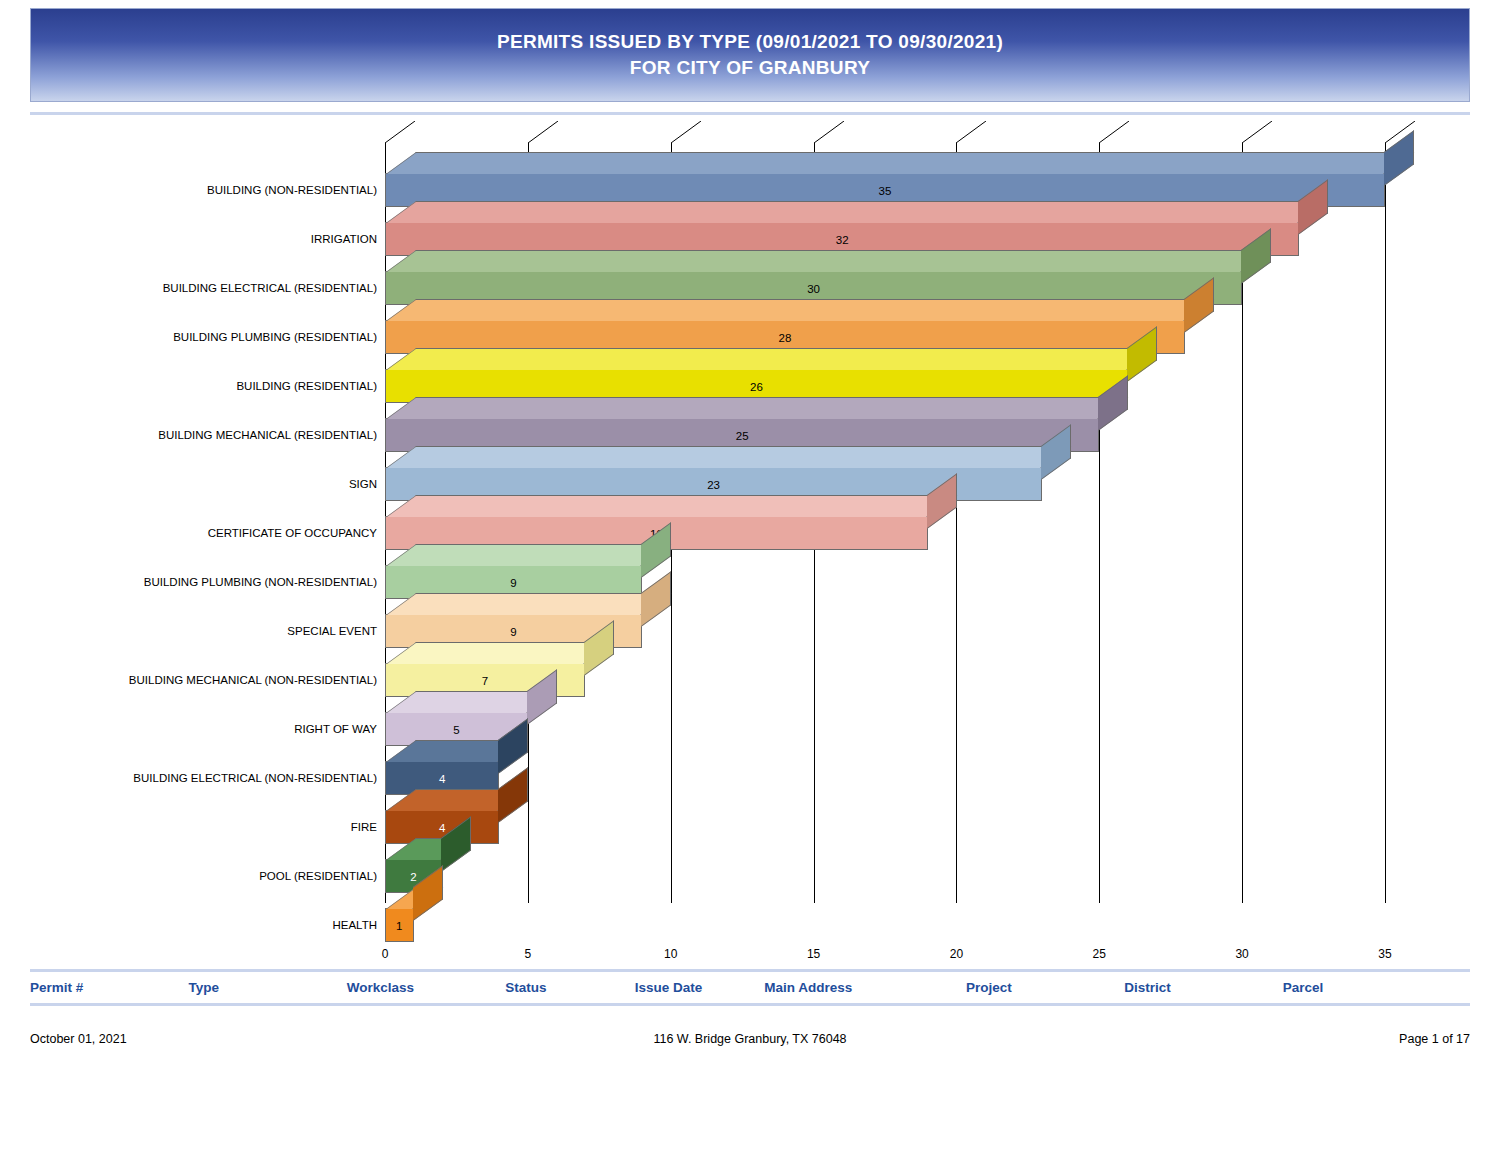PERMITS ISSUED BY TYPE (09/01/2021 TO 09/30/2021)
FOR CITY OF GRANBURY
gridlines: 0,5,10,15,20,25,30,35 (1000px / 35 units ≈ 28.57px per unit)
BUILDING (NON-RESIDENTIAL)
35
IRRIGATION
32
BUILDING ELECTRICAL (RESIDENTIAL)
30
BUILDING PLUMBING (RESIDENTIAL)
28
BUILDING (RESIDENTIAL)
26
BUILDING MECHANICAL (RESIDENTIAL)
25
SIGN
23
CERTIFICATE OF OCCUPANCY
19
BUILDING PLUMBING (NON-RESIDENTIAL)
9
SPECIAL EVENT
9
BUILDING MECHANICAL (NON-RESIDENTIAL)
7
RIGHT OF WAY
5
BUILDING ELECTRICAL (NON-RESIDENTIAL)
4
FIRE
4
POOL (RESIDENTIAL)
2
HEALTH
1
0 5 10 15 20 25 30 35
| Permit # | Type | Workclass | Status | Issue Date | Main Address | Project | District | Parcel |
| --- | --- | --- | --- | --- | --- | --- | --- | --- |
October 01, 2021
116 W. Bridge Granbury, TX 76048
Page 1 of 17